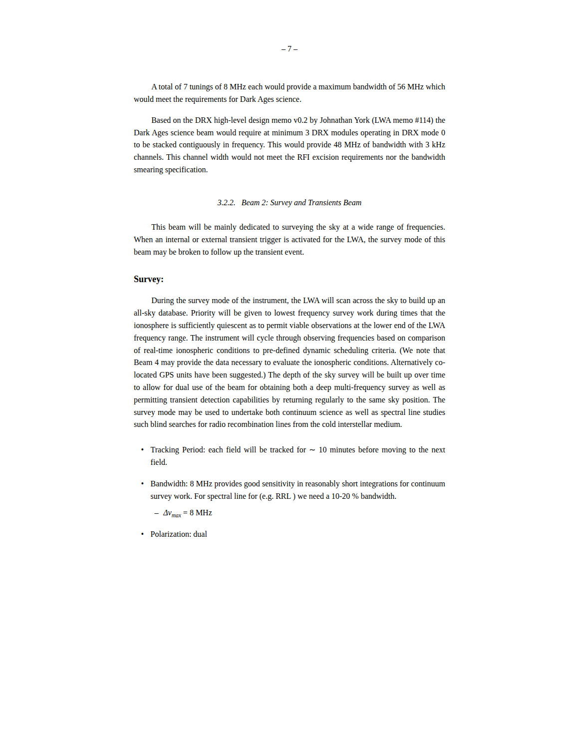– 7 –
A total of 7 tunings of 8 MHz each would provide a maximum bandwidth of 56 MHz which would meet the requirements for Dark Ages science.
Based on the DRX high-level design memo v0.2 by Johnathan York (LWA memo #114) the Dark Ages science beam would require at minimum 3 DRX modules operating in DRX mode 0 to be stacked contiguously in frequency. This would provide 48 MHz of bandwidth with 3 kHz channels. This channel width would not meet the RFI excision requirements nor the bandwidth smearing specification.
3.2.2. Beam 2: Survey and Transients Beam
This beam will be mainly dedicated to surveying the sky at a wide range of frequencies. When an internal or external transient trigger is activated for the LWA, the survey mode of this beam may be broken to follow up the transient event.
Survey:
During the survey mode of the instrument, the LWA will scan across the sky to build up an all-sky database. Priority will be given to lowest frequency survey work during times that the ionosphere is sufficiently quiescent as to permit viable observations at the lower end of the LWA frequency range. The instrument will cycle through observing frequencies based on comparison of real-time ionospheric conditions to pre-defined dynamic scheduling criteria. (We note that Beam 4 may provide the data necessary to evaluate the ionospheric conditions. Alternatively co-located GPS units have been suggested.) The depth of the sky survey will be built up over time to allow for dual use of the beam for obtaining both a deep multi-frequency survey as well as permitting transient detection capabilities by returning regularly to the same sky position. The survey mode may be used to undertake both continuum science as well as spectral line studies such blind searches for radio recombination lines from the cold interstellar medium.
Tracking Period: each field will be tracked for ∼ 10 minutes before moving to the next field.
Bandwidth: 8 MHz provides good sensitivity in reasonably short integrations for continuum survey work. For spectral line for (e.g. RRL ) we need a 10-20 % bandwidth.
Δνmax = 8 MHz
Polarization: dual